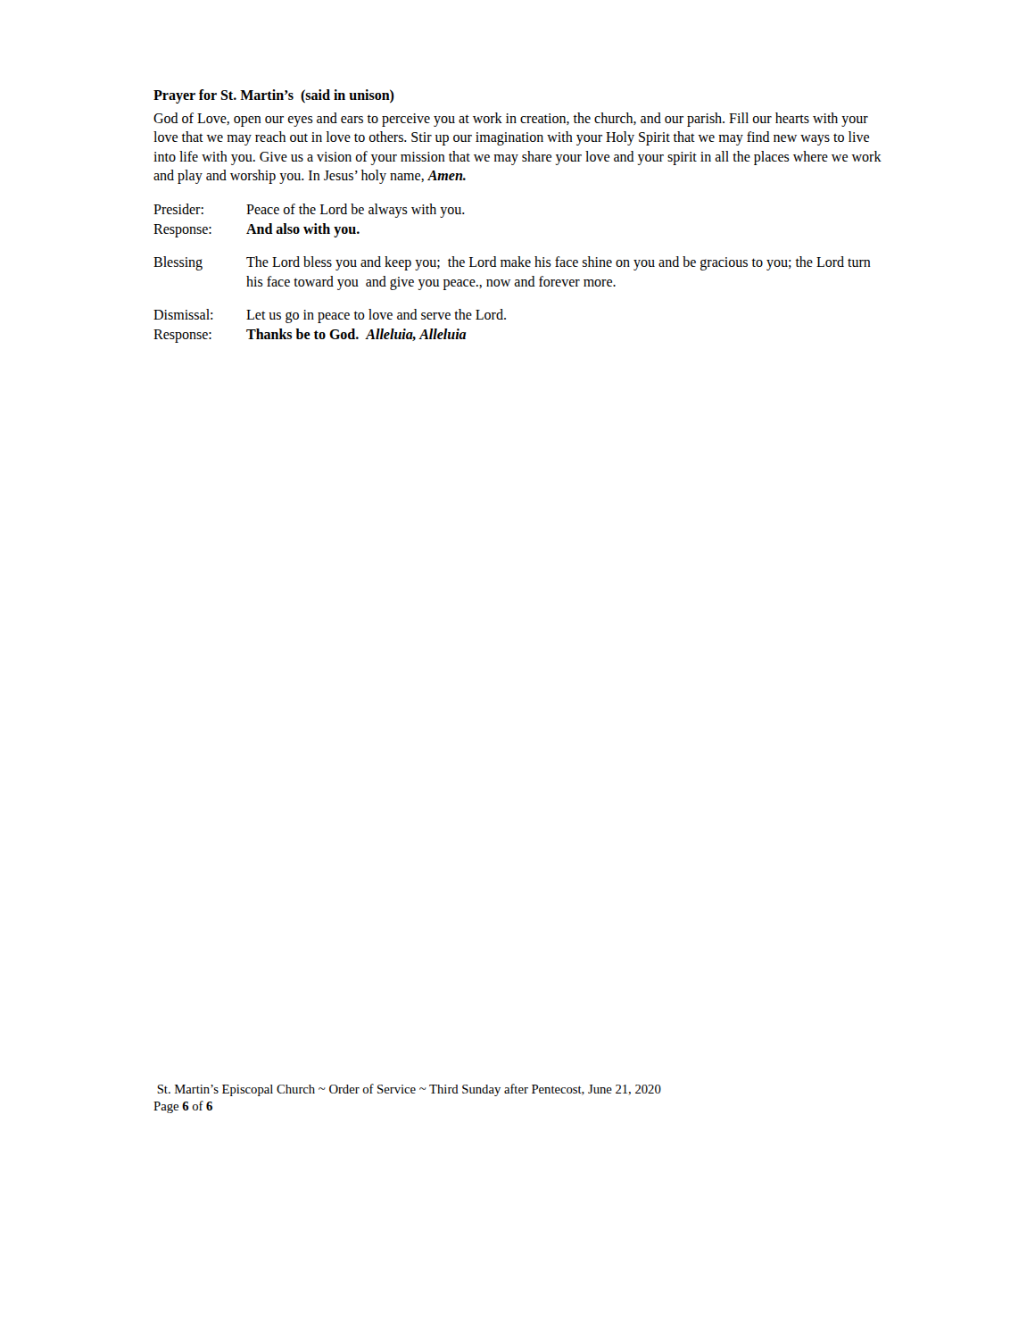Prayer for St. Martin’s (said in unison)
God of Love, open our eyes and ears to perceive you at work in creation, the church, and our parish. Fill our hearts with your love that we may reach out in love to others. Stir up our imagination with your Holy Spirit that we may find new ways to live into life with you. Give us a vision of your mission that we may share your love and your spirit in all the places where we work and play and worship you. In Jesus’ holy name, Amen.
Presider:
Peace of the Lord be always with you.
Response:
And also with you.
Blessing
The Lord bless you and keep you; the Lord make his face shine on you and be gracious to you; the Lord turn his face toward you and give you peace., now and forever more.
Dismissal:
Let us go in peace to love and serve the Lord.
Response:
Thanks be to God. Alleluia, Alleluia
St. Martin’s Episcopal Church ~ Order of Service ~ Third Sunday after Pentecost, June 21, 2020
Page 6 of 6